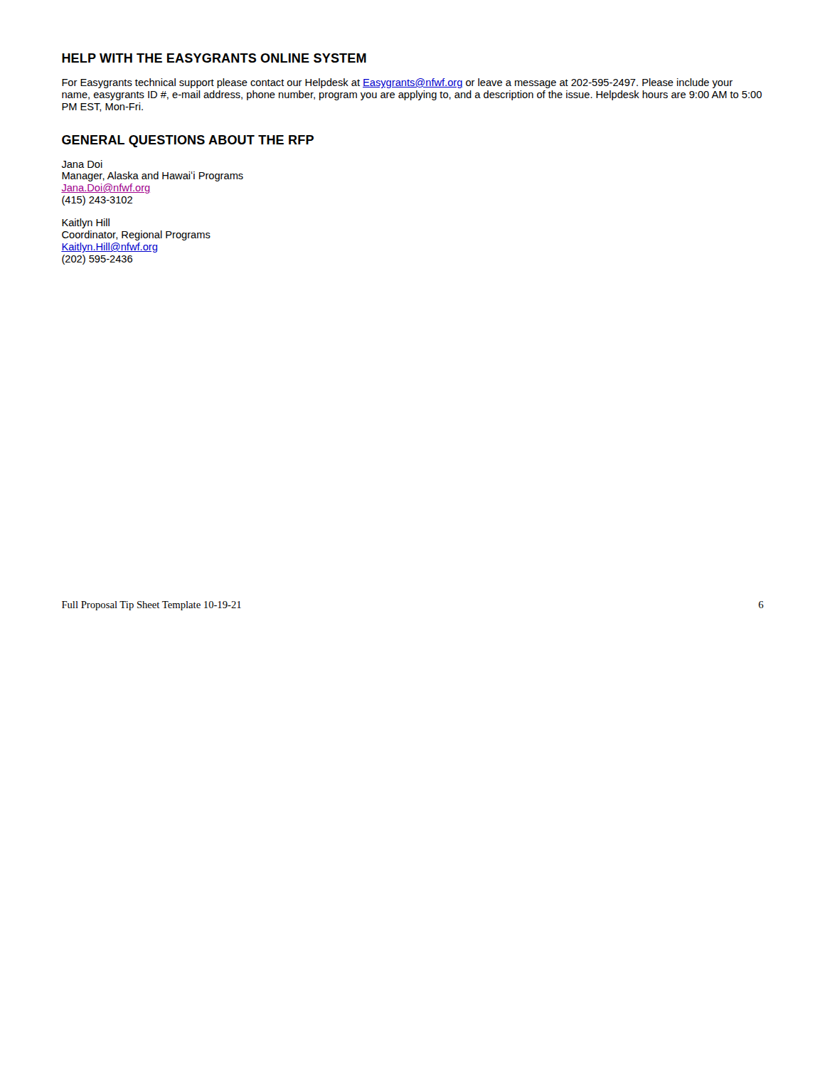HELP WITH THE EASYGRANTS ONLINE SYSTEM
For Easygrants technical support please contact our Helpdesk at Easygrants@nfwf.org or leave a message at 202-595-2497. Please include your name, easygrants ID #, e-mail address, phone number, program you are applying to, and a description of the issue. Helpdesk hours are 9:00 AM to 5:00 PM EST, Mon-Fri.
GENERAL QUESTIONS ABOUT THE RFP
Jana Doi
Manager, Alaska and Hawaiʻi Programs
Jana.Doi@nfwf.org
(415) 243-3102
Kaitlyn Hill
Coordinator, Regional Programs
Kaitlyn.Hill@nfwf.org
(202) 595-2436
Full Proposal Tip Sheet Template 10-19-21 6